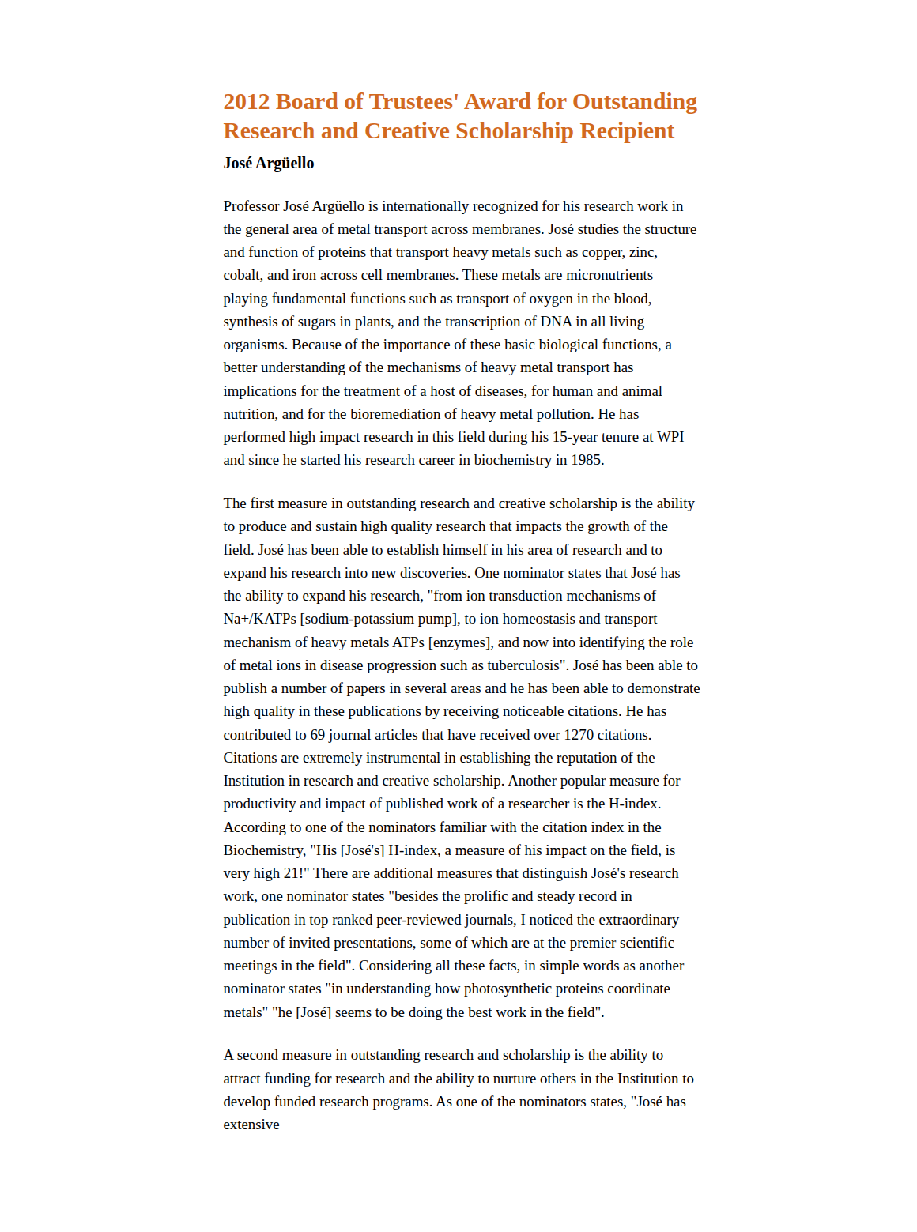2012 Board of Trustees' Award for Outstanding Research and Creative Scholarship Recipient
José Argüello
Professor José Argüello is internationally recognized for his research work in the general area of metal transport across membranes. José studies the structure and function of proteins that transport heavy metals such as copper, zinc, cobalt, and iron across cell membranes. These metals are micronutrients playing fundamental functions such as transport of oxygen in the blood, synthesis of sugars in plants, and the transcription of DNA in all living organisms. Because of the importance of these basic biological functions, a better understanding of the mechanisms of heavy metal transport has implications for the treatment of a host of diseases, for human and animal nutrition, and for the bioremediation of heavy metal pollution. He has performed high impact research in this field during his 15-year tenure at WPI and since he started his research career in biochemistry in 1985.
The first measure in outstanding research and creative scholarship is the ability to produce and sustain high quality research that impacts the growth of the field. José has been able to establish himself in his area of research and to expand his research into new discoveries. One nominator states that José has the ability to expand his research, "from ion transduction mechanisms of Na+/KATPs [sodium-potassium pump], to ion homeostasis and transport mechanism of heavy metals ATPs [enzymes], and now into identifying the role of metal ions in disease progression such as tuberculosis". José has been able to publish a number of papers in several areas and he has been able to demonstrate high quality in these publications by receiving noticeable citations. He has contributed to 69 journal articles that have received over 1270 citations. Citations are extremely instrumental in establishing the reputation of the Institution in research and creative scholarship. Another popular measure for productivity and impact of published work of a researcher is the H-index. According to one of the nominators familiar with the citation index in the Biochemistry, "His [José's] H-index, a measure of his impact on the field, is very high 21!" There are additional measures that distinguish José's research work, one nominator states "besides the prolific and steady record in publication in top ranked peer-reviewed journals, I noticed the extraordinary number of invited presentations, some of which are at the premier scientific meetings in the field". Considering all these facts, in simple words as another nominator states "in understanding how photosynthetic proteins coordinate metals" "he [José] seems to be doing the best work in the field".
A second measure in outstanding research and scholarship is the ability to attract funding for research and the ability to nurture others in the Institution to develop funded research programs. As one of the nominators states, "José has extensive